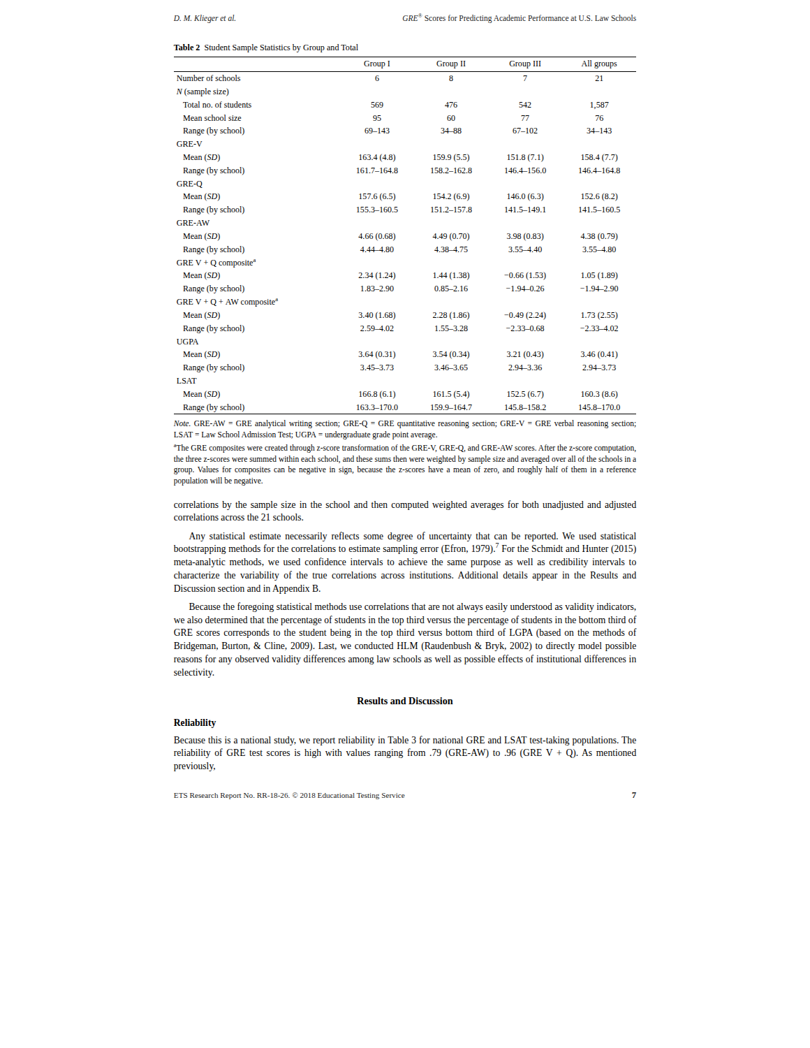D. M. Klieger et al.
GRE® Scores for Predicting Academic Performance at U.S. Law Schools
Table 2 Student Sample Statistics by Group and Total
| | Group I | Group II | Group III | All groups |
| --- | --- | --- | --- | --- |
| Number of schools | 6 | 8 | 7 | 21 |
| N (sample size) | | | | |
| Total no. of students | 569 | 476 | 542 | 1,587 |
| Mean school size | 95 | 60 | 77 | 76 |
| Range (by school) | 69–143 | 34–88 | 67–102 | 34–143 |
| GRE-V | | | | |
| Mean ( SD ) | 163.4 (4.8) | 159.9 (5.5) | 151.8 (7.1) | 158.4 (7.7) |
| Range (by school) | 161.7–164.8 | 158.2–162.8 | 146.4–156.0 | 146.4–164.8 |
| GRE-Q | | | | |
| Mean ( SD ) | 157.6 (6.5) | 154.2 (6.9) | 146.0 (6.3) | 152.6 (8.2) |
| Range (by school) | 155.3–160.5 | 151.2–157.8 | 141.5–149.1 | 141.5–160.5 |
| GRE-AW | | | | |
| Mean ( SD ) | 4.66 (0.68) | 4.49 (0.70) | 3.98 (0.83) | 4.38 (0.79) |
| Range (by school) | 4.44–4.80 | 4.38–4.75 | 3.55–4.40 | 3.55–4.80 |
| GRE V + Q composite a | | | | |
| Mean ( SD ) | 2.34 (1.24) | 1.44 (1.38) | −0.66 (1.53) | 1.05 (1.89) |
| Range (by school) | 1.83–2.90 | 0.85–2.16 | −1.94–0.26 | −1.94–2.90 |
| GRE V + Q + AW composite a | | | | |
| Mean ( SD ) | 3.40 (1.68) | 2.28 (1.86) | −0.49 (2.24) | 1.73 (2.55) |
| Range (by school) | 2.59–4.02 | 1.55–3.28 | −2.33–0.68 | −2.33–4.02 |
| UGPA | | | | |
| Mean ( SD ) | 3.64 (0.31) | 3.54 (0.34) | 3.21 (0.43) | 3.46 (0.41) |
| Range (by school) | 3.45–3.73 | 3.46–3.65 | 2.94–3.36 | 2.94–3.73 |
| LSAT | | | | |
| Mean ( SD ) | 166.8 (6.1) | 161.5 (5.4) | 152.5 (6.7) | 160.3 (8.6) |
| Range (by school) | 163.3–170.0 | 159.9–164.7 | 145.8–158.2 | 145.8–170.0 |
Note. GRE-AW = GRE analytical writing section; GRE-Q = GRE quantitative reasoning section; GRE-V = GRE verbal reasoning section; LSAT = Law School Admission Test; UGPA = undergraduate grade point average.
aThe GRE composites were created through z-score transformation of the GRE-V, GRE-Q, and GRE-AW scores. After the z-score computation, the three z-scores were summed within each school, and these sums then were weighted by sample size and averaged over all of the schools in a group. Values for composites can be negative in sign, because the z-scores have a mean of zero, and roughly half of them in a reference population will be negative.
correlations by the sample size in the school and then computed weighted averages for both unadjusted and adjusted correlations across the 21 schools.
Any statistical estimate necessarily reflects some degree of uncertainty that can be reported. We used statistical bootstrapping methods for the correlations to estimate sampling error (Efron, 1979).7 For the Schmidt and Hunter (2015) meta-analytic methods, we used confidence intervals to achieve the same purpose as well as credibility intervals to characterize the variability of the true correlations across institutions. Additional details appear in the Results and Discussion section and in Appendix B.
Because the foregoing statistical methods use correlations that are not always easily understood as validity indicators, we also determined that the percentage of students in the top third versus the percentage of students in the bottom third of GRE scores corresponds to the student being in the top third versus bottom third of LGPA (based on the methods of Bridgeman, Burton, & Cline, 2009). Last, we conducted HLM (Raudenbush & Bryk, 2002) to directly model possible reasons for any observed validity differences among law schools as well as possible effects of institutional differences in selectivity.
Results and Discussion
Reliability
Because this is a national study, we report reliability in Table 3 for national GRE and LSAT test-taking populations. The reliability of GRE test scores is high with values ranging from .79 (GRE-AW) to .96 (GRE V + Q). As mentioned previously,
ETS Research Report No. RR-18-26. © 2018 Educational Testing Service
7